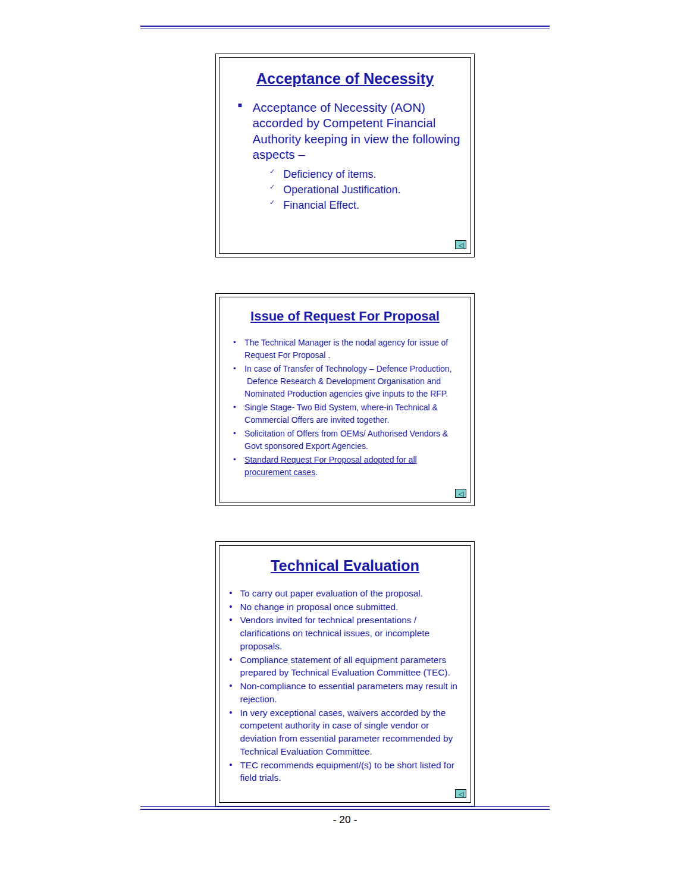Acceptance of Necessity
Acceptance of Necessity (AON) accorded by Competent Financial Authority keeping in view the following aspects –
Deficiency of items.
Operational Justification.
Financial Effect.
◁
Issue of Request For Proposal
The Technical Manager is the nodal agency for issue of Request For Proposal .
In case of Transfer of Technology – Defence Production, Defence Research & Development Organisation and Nominated Production agencies give inputs to the RFP.
Single Stage- Two Bid System, where-in Technical & Commercial Offers are invited together.
Solicitation of Offers from OEMs/ Authorised Vendors & Govt sponsored Export Agencies.
Standard Request For Proposal adopted for all procurement cases.
◁
Technical Evaluation
To carry out paper evaluation of the proposal.
No change in proposal once submitted.
Vendors invited for technical presentations / clarifications on technical issues, or incomplete proposals.
Compliance statement of all equipment parameters prepared by Technical Evaluation Committee (TEC).
Non-compliance to essential parameters may result in rejection.
In very exceptional cases, waivers accorded by the competent authority in case of single vendor or deviation from essential parameter recommended by Technical Evaluation Committee.
TEC recommends equipment/(s) to be short listed for field trials.
◁
- 20 -